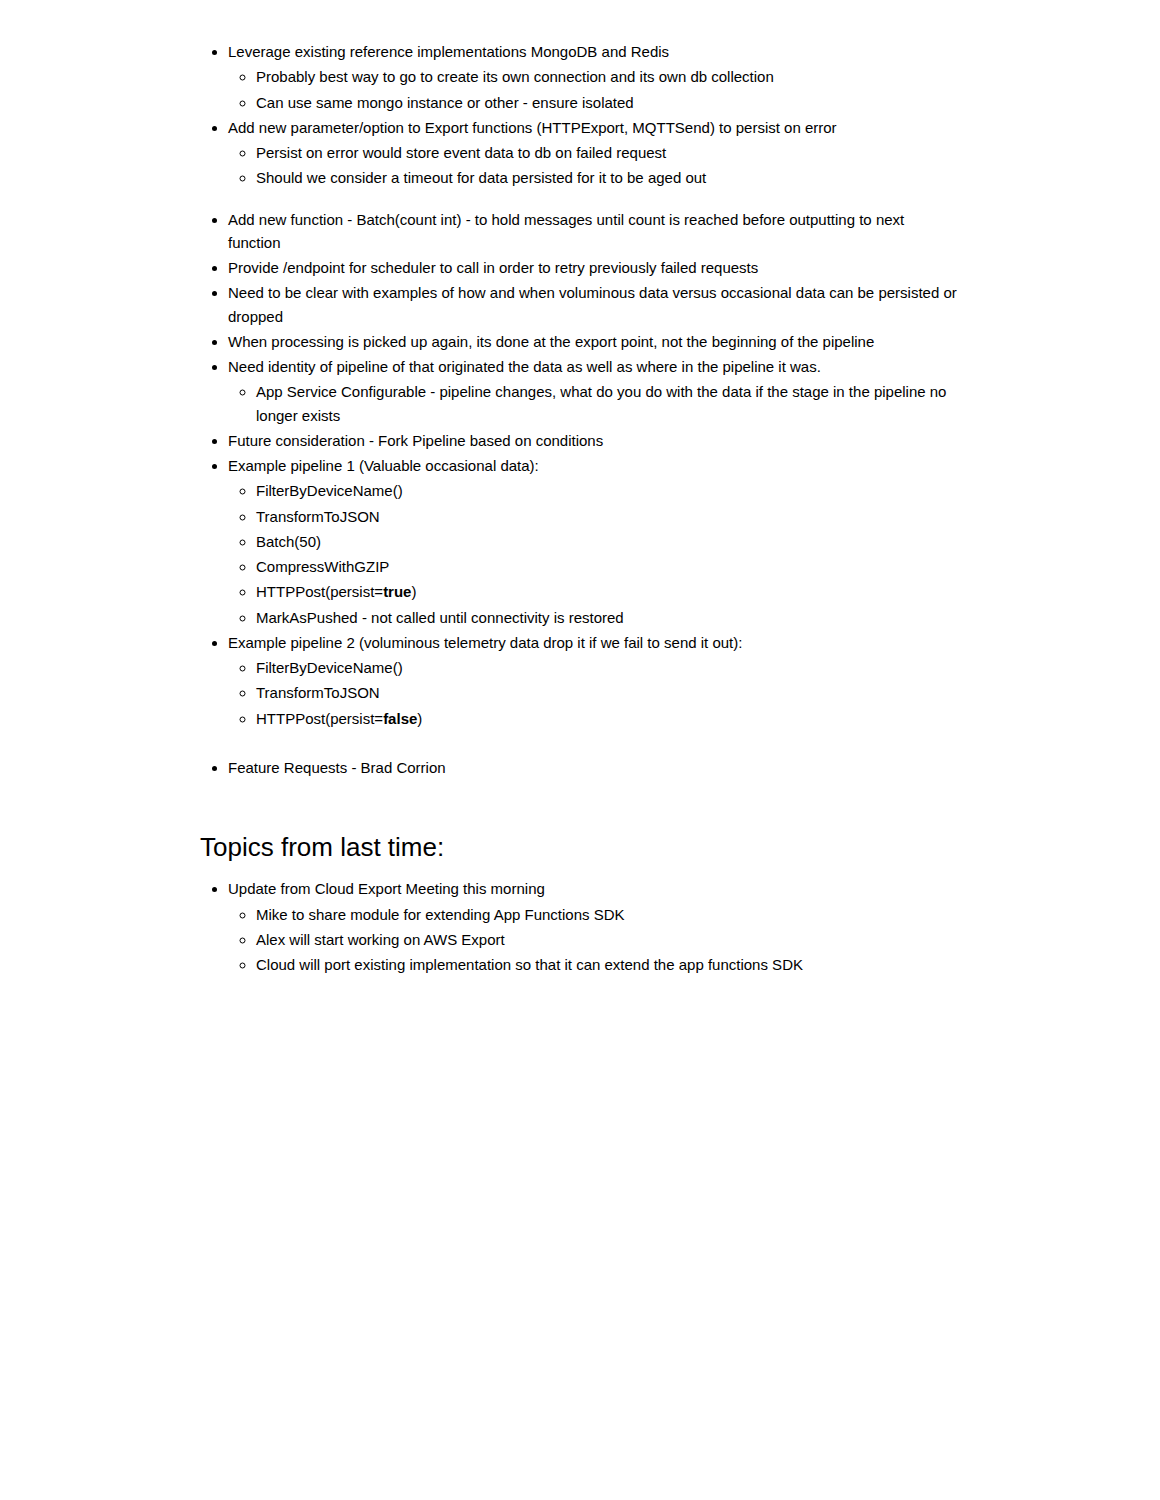Leverage existing reference implementations MongoDB and Redis
Probably best way to go to create its own connection and its own db collection
Can use same mongo instance or other - ensure isolated
Add new parameter/option to Export functions (HTTPExport, MQTTSend) to persist on error
Persist on error would store event data to db on failed request
Should we consider a timeout for data persisted for it to be aged out
Add new function - Batch(count int) - to hold messages until count is reached before outputting to next function
Provide /endpoint for scheduler to call in order to retry previously failed requests
Need to be clear with examples of how and when voluminous data versus occasional data can be persisted or dropped
When processing is picked up again, its done at the export point, not the beginning of the pipeline
Need identity of pipeline of that originated the data as well as where in the pipeline it was.
App Service Configurable - pipeline changes, what do you do with the data if the stage in the pipeline no longer exists
Future consideration - Fork Pipeline based on conditions
Example pipeline 1 (Valuable occasional data):
FilterByDeviceName()
TransformToJSON
Batch(50)
CompressWithGZIP
HTTPPost(persist=true)
MarkAsPushed - not called until connectivity is restored
Example pipeline 2 (voluminous telemetry data drop it if we fail to send it out):
FilterByDeviceName()
TransformToJSON
HTTPPost(persist=false)
Feature Requests - Brad Corrion
Topics from last time:
Update from Cloud Export Meeting this morning
Mike to share module for extending App Functions SDK
Alex will start working on AWS Export
Cloud will port existing implementation so that it can extend the app functions SDK